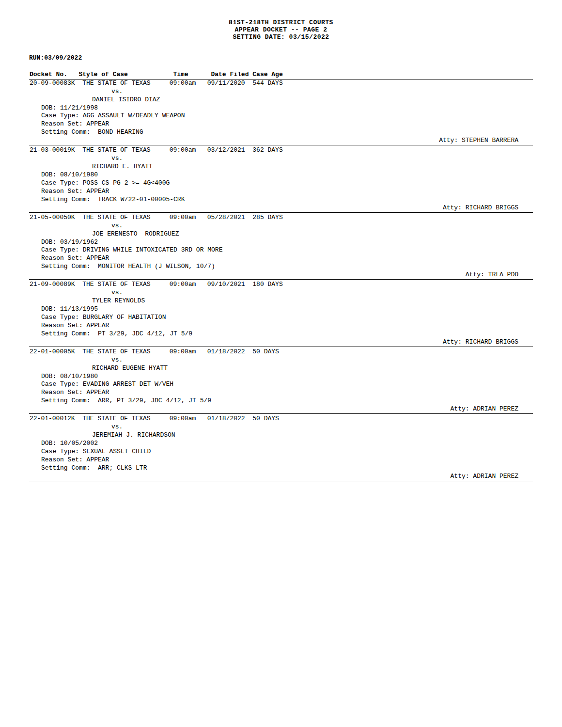81ST-218TH DISTRICT COURTS
APPEAR DOCKET -- PAGE 2
SETTING DATE: 03/15/2022
RUN:03/09/2022
| Docket No. Style of Case Time Date Filed Case Age |
| 20-09-00083K THE STATE OF TEXAS 09:00am 09/11/2020 544 DAYS |
| vs. |
| DANIEL ISIDRO DIAZ |
| DOB: 11/21/1998 |
| Case Type: AGG ASSAULT W/DEADLY WEAPON |
| Reason Set: APPEAR |
| Setting Comm: BOND HEARING |
| Atty: STEPHEN BARRERA |
| 21-03-00019K THE STATE OF TEXAS 09:00am 03/12/2021 362 DAYS |
| vs. |
| RICHARD E. HYATT |
| DOB: 08/10/1980 |
| Case Type: POSS CS PG 2 >= 4G<400G |
| Reason Set: APPEAR |
| Setting Comm: TRACK W/22-01-00005-CRK |
| Atty: RICHARD BRIGGS |
| 21-05-00050K THE STATE OF TEXAS 09:00am 05/28/2021 285 DAYS |
| vs. |
| JOE ERENESTO RODRIGUEZ |
| DOB: 03/19/1962 |
| Case Type: DRIVING WHILE INTOXICATED 3RD OR MORE |
| Reason Set: APPEAR |
| Setting Comm: MONITOR HEALTH (J WILSON, 10/7) |
| Atty: TRLA PDO |
| 21-09-00089K THE STATE OF TEXAS 09:00am 09/10/2021 180 DAYS |
| vs. |
| TYLER REYNOLDS |
| DOB: 11/13/1995 |
| Case Type: BURGLARY OF HABITATION |
| Reason Set: APPEAR |
| Setting Comm: PT 3/29, JDC 4/12, JT 5/9 |
| Atty: RICHARD BRIGGS |
| 22-01-00005K THE STATE OF TEXAS 09:00am 01/18/2022 50 DAYS |
| vs. |
| RICHARD EUGENE HYATT |
| DOB: 08/10/1980 |
| Case Type: EVADING ARREST DET W/VEH |
| Reason Set: APPEAR |
| Setting Comm: ARR, PT 3/29, JDC 4/12, JT 5/9 |
| Atty: ADRIAN PEREZ |
| 22-01-00012K THE STATE OF TEXAS 09:00am 01/18/2022 50 DAYS |
| vs. |
| JEREMIAH J. RICHARDSON |
| DOB: 10/05/2002 |
| Case Type: SEXUAL ASSLT CHILD |
| Reason Set: APPEAR |
| Setting Comm: ARR; CLKS LTR |
| Atty: ADRIAN PEREZ |